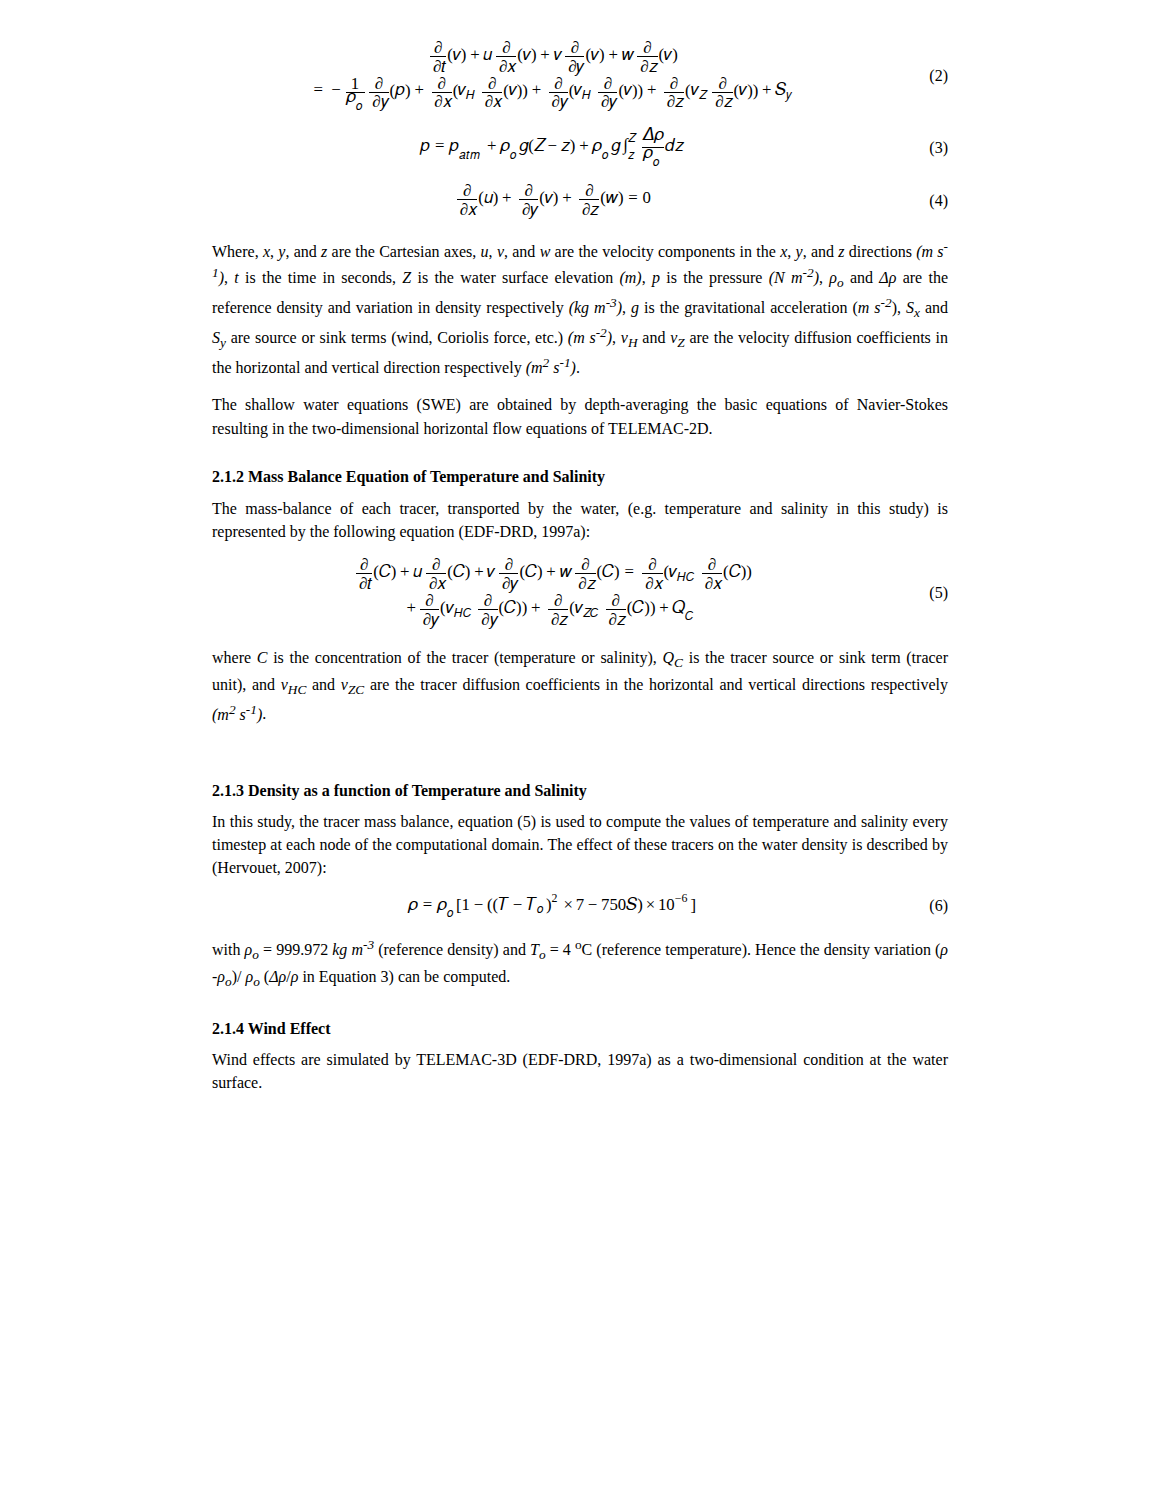∂∂t (v) + u ∂∂x (v) + v ∂∂y (v) + w ∂∂z (v) = − 1ρo ∂∂y (p) + ∂∂x (νH ∂∂x (v)) + ∂∂y (νH ∂∂y (v)) + ∂∂z (νZ ∂∂z (v)) + Sy
(2)
p = patm + ρo g (Z−z) + ρo g ∫ z Z Δρ ρo dz
(3)
∂∂x (u) + ∂∂y (v) + ∂∂z (w) = 0
(4)
Where, x, y, and z are the Cartesian axes, u, v, and w are the velocity components in the x, y, and z directions (m s-1), t is the time in seconds, Z is the water surface elevation (m), p is the pressure (N m-2), ρo and Δρ are the reference density and variation in density respectively (kg m-3), g is the gravitational acceleration (m s-2), Sx and Sy are source or sink terms (wind, Coriolis force, etc.) (m s-2), vH and vZ are the velocity diffusion coefficients in the horizontal and vertical direction respectively (m2 s-1).
The shallow water equations (SWE) are obtained by depth-averaging the basic equations of Navier-Stokes resulting in the two-dimensional horizontal flow equations of TELEMAC-2D.
2.1.2 Mass Balance Equation of Temperature and Salinity
The mass-balance of each tracer, transported by the water, (e.g. temperature and salinity in this study) is represented by the following equation (EDF-DRD, 1997a):
∂∂t (C) + u ∂∂x (C) + v ∂∂y (C) + w ∂∂z (C) = ∂∂x (νHC ∂∂x (C)) + ∂∂y (νHC ∂∂y (C)) + ∂∂z (νZC ∂∂z (C)) + QC
(5)
where C is the concentration of the tracer (temperature or salinity), QC is the tracer source or sink term (tracer unit), and vHC and vZC are the tracer diffusion coefficients in the horizontal and vertical directions respectively (m2 s-1).
2.1.3 Density as a function of Temperature and Salinity
In this study, the tracer mass balance, equation (5) is used to compute the values of temperature and salinity every timestep at each node of the computational domain. The effect of these tracers on the water density is described by (Hervouet, 2007):
ρ = ρo [ 1 − ( (T−To) 2 × 7 − 750 S ) × 10−6 ]
(6)
with ρo = 999.972 kg m-3 (reference density) and To = 4 oC (reference temperature). Hence the density variation (ρ -ρo)/ ρo (Δρ/ρ in Equation 3) can be computed.
2.1.4 Wind Effect
Wind effects are simulated by TELEMAC-3D (EDF-DRD, 1997a) as a two-dimensional condition at the water surface.